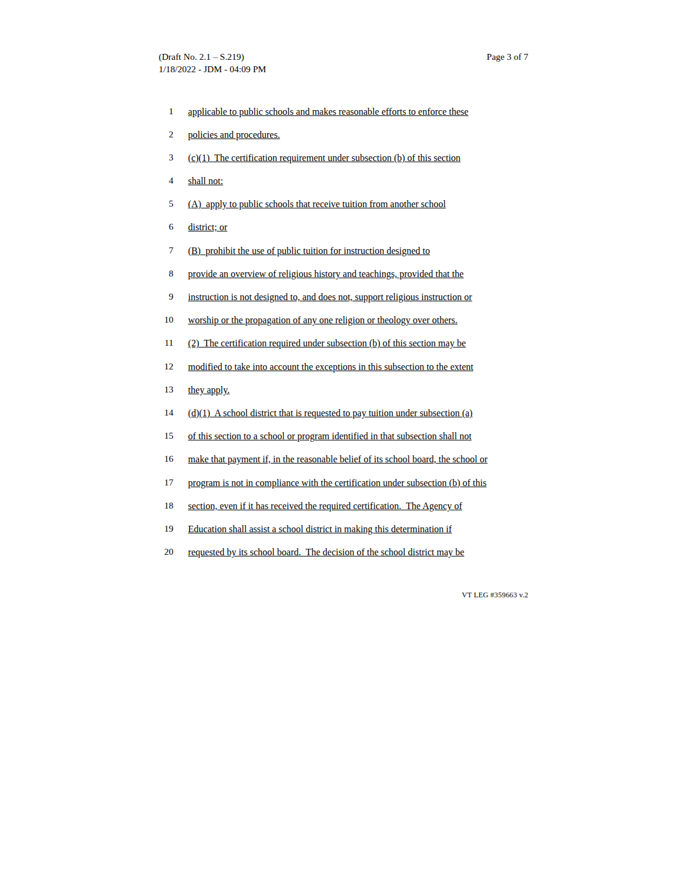(Draft No. 2.1 – S.219) 1/18/2022 - JDM - 04:09 PM
Page 3 of 7
applicable to public schools and makes reasonable efforts to enforce these
policies and procedures.
(c)(1) The certification requirement under subsection (b) of this section
shall not:
(A) apply to public schools that receive tuition from another school
district; or
(B) prohibit the use of public tuition for instruction designed to
provide an overview of religious history and teachings, provided that the
instruction is not designed to, and does not, support religious instruction or
worship or the propagation of any one religion or theology over others.
(2) The certification required under subsection (b) of this section may be
modified to take into account the exceptions in this subsection to the extent
they apply.
(d)(1) A school district that is requested to pay tuition under subsection (a)
of this section to a school or program identified in that subsection shall not
make that payment if, in the reasonable belief of its school board, the school or
program is not in compliance with the certification under subsection (b) of this
section, even if it has received the required certification. The Agency of
Education shall assist a school district in making this determination if
requested by its school board. The decision of the school district may be
VT LEG #359663 v.2